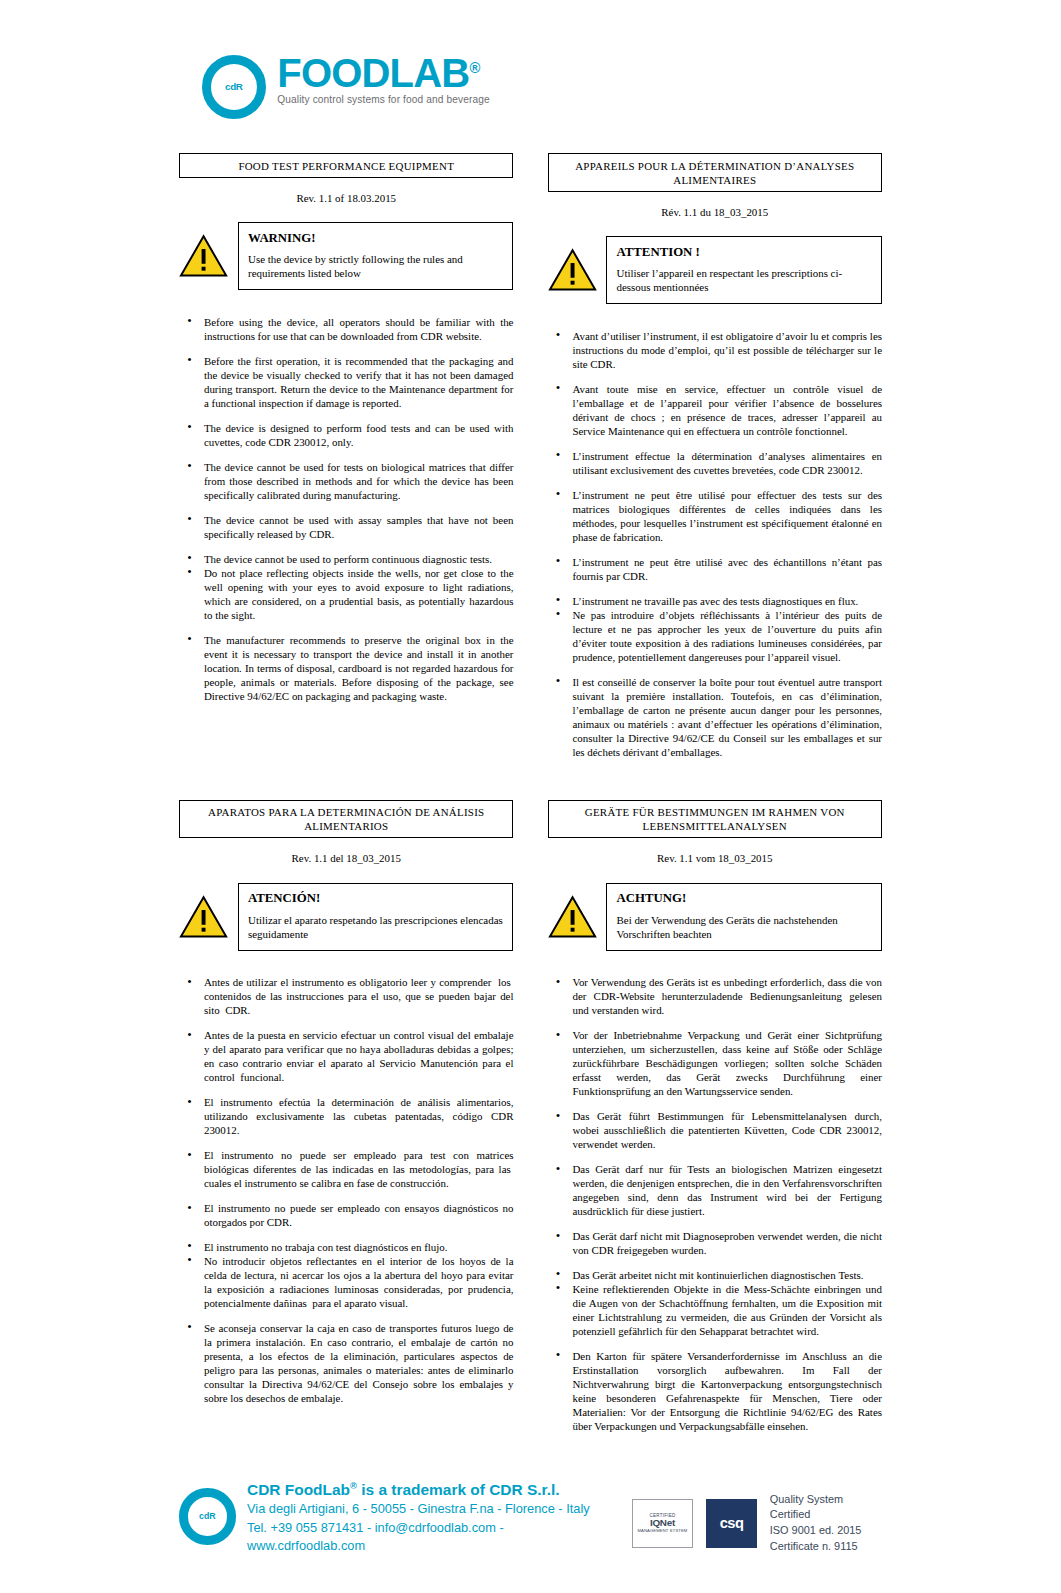FOODLAB®
Quality control systems for food and beverage
FOOD TEST PERFORMANCE EQUIPMENT
Rev. 1.1 of 18.03.2015
WARNING!
Use the device by strictly following the rules and requirements listed below
Before using the device, all operators should be familiar with the instructions for use that can be downloaded from CDR website.
Before the first operation, it is recommended that the packaging and the device be visually checked to verify that it has not been damaged during transport. Return the device to the Maintenance department for a functional inspection if damage is reported.
The device is designed to perform food tests and can be used with cuvettes, code CDR 230012, only.
The device cannot be used for tests on biological matrices that differ from those described in methods and for which the device has been specifically calibrated during manufacturing.
The device cannot be used with assay samples that have not been specifically released by CDR.
The device cannot be used to perform continuous diagnostic tests.
Do not place reflecting objects inside the wells, nor get close to the well opening with your eyes to avoid exposure to light radiations, which are considered, on a prudential basis, as potentially hazardous to the sight.
The manufacturer recommends to preserve the original box in the event it is necessary to transport the device and install it in another location. In terms of disposal, cardboard is not regarded hazardous for people, animals or materials. Before disposing of the package, see Directive 94/62/EC on packaging and packaging waste.
APPAREILS POUR LA DÉTERMINATION D’ANALYSES ALIMENTAIRES
Rév. 1.1 du 18_03_2015
ATTENTION !
Utiliser l’appareil en respectant les prescriptions ci-dessous mentionnées
Avant d’utiliser l’instrument, il est obligatoire d’avoir lu et compris les instructions du mode d’emploi, qu’il est possible de télécharger sur le site CDR.
Avant toute mise en service, effectuer un contrôle visuel de l’emballage et de l’appareil pour vérifier l’absence de bosselures dérivant de chocs ; en présence de traces, adresser l’appareil au Service Maintenance qui en effectuera un contrôle fonctionnel.
L’instrument effectue la détermination d’analyses alimentaires en utilisant exclusivement des cuvettes brevetées, code CDR 230012.
L’instrument ne peut être utilisé pour effectuer des tests sur des matrices biologiques différentes de celles indiquées dans les méthodes, pour lesquelles l’instrument est spécifiquement étalonné en phase de fabrication.
L’instrument ne peut être utilisé avec des échantillons n’étant pas fournis par CDR.
L’instrument ne travaille pas avec des tests diagnostiques en flux.
Ne pas introduire d’objets réfléchissants à l’intérieur des puits de lecture et ne pas approcher les yeux de l’ouverture du puits afin d’éviter toute exposition à des radiations lumineuses considérées, par prudence, potentiellement dangereuses pour l’appareil visuel.
Il est conseillé de conserver la boîte pour tout éventuel autre transport suivant la première installation. Toutefois, en cas d’élimination, l’emballage de carton ne présente aucun danger pour les personnes, animaux ou matériels : avant d’effectuer les opérations d’élimination, consulter la Directive 94/62/CE du Conseil sur les emballages et sur les déchets dérivant d’emballages.
APARATOS PARA LA DETERMINACIÓN DE ANÁLISIS ALIMENTARIOS
Rev. 1.1 del 18_03_2015
ATENCIÓN!
Utilizar el aparato respetando las prescripciones elencadas seguidamente
Antes de utilizar el instrumento es obligatorio leer y comprender los contenidos de las instrucciones para el uso, que se pueden bajar del sito CDR.
Antes de la puesta en servicio efectuar un control visual del embalaje y del aparato para verificar que no haya abolladuras debidas a golpes; en caso contrario enviar el aparato al Servicio Manutención para el control funcional.
El instrumento efectúa la determinación de análisis alimentarios, utilizando exclusivamente las cubetas patentadas, código CDR 230012.
El instrumento no puede ser empleado para test con matrices biológicas diferentes de las indicadas en las metodologías, para las cuales el instrumento se calibra en fase de construcción.
El instrumento no puede ser empleado con ensayos diagnósticos no otorgados por CDR.
El instrumento no trabaja con test diagnósticos en flujo.
No introducir objetos reflectantes en el interior de los hoyos de la celda de lectura, ni acercar los ojos a la abertura del hoyo para evitar la exposición a radiaciones luminosas consideradas, por prudencia, potencialmente dañinas para el aparato visual.
Se aconseja conservar la caja en caso de transportes futuros luego de la primera instalación. En caso contrario, el embalaje de cartón no presenta, a los efectos de la eliminación, particulares aspectos de peligro para las personas, animales o materiales: antes de eliminarlo consultar la Directiva 94/62/CE del Consejo sobre los embalajes y sobre los desechos de embalaje.
GERÄTE FÜR BESTIMMUNGEN IM RAHMEN VON
LEBENSMITTELANALYSEN
Rev. 1.1 vom 18_03_2015
ACHTUNG!
Bei der Verwendung des Geräts die nachstehenden Vorschriften beachten
Vor Verwendung des Geräts ist es unbedingt erforderlich, dass die von der CDR-Website herunterzuladende Bedienungsanleitung gelesen und verstanden wird.
Vor der Inbetriebnahme Verpackung und Gerät einer Sichtprüfung unterziehen, um sicherzustellen, dass keine auf Stöße oder Schläge zurückführbare Beschädigungen vorliegen; sollten solche Schäden erfasst werden, das Gerät zwecks Durchführung einer Funktionsprüfung an den Wartungsservice senden.
Das Gerät führt Bestimmungen für Lebensmittelanalysen durch, wobei ausschließlich die patentierten Küvetten, Code CDR 230012, verwendet werden.
Das Gerät darf nur für Tests an biologischen Matrizen eingesetzt werden, die denjenigen entsprechen, die in den Verfahrensvorschriften angegeben sind, denn das Instrument wird bei der Fertigung ausdrücklich für diese justiert.
Das Gerät darf nicht mit Diagnoseproben verwendet werden, die nicht von CDR freigegeben wurden.
Das Gerät arbeitet nicht mit kontinuierlichen diagnostischen Tests.
Keine reflektierenden Objekte in die Mess-Schächte einbringen und die Augen von der Schachtöffnung fernhalten, um die Exposition mit einer Lichtstrahlung zu vermeiden, die aus Gründen der Vorsicht als potenziell gefährlich für den Sehapparat betrachtet wird.
Den Karton für spätere Versanderfordernisse im Anschluss an die Erstinstallation vorsorglich aufbewahren. Im Fall der Nichtverwahrung birgt die Kartonverpackung entsorgungstechnisch keine besonderen Gefahrenaspekte für Menschen, Tiere oder Materialien: Vor der Entsorgung die Richtlinie 94/62/EG des Rates über Verpackungen und Verpackungsabfälle einsehen.
CDR FoodLab® is a trademark of CDR S.r.l.
Via degli Artigiani, 6 - 50055 - Ginestra F.na - Florence - Italy
Tel. +39 055 871431 - info@cdrfoodlab.com - www.cdrfoodlab.com
CERTIFIED
IQNet
MANAGEMENT SYSTEM
csq
Quality System Certified
ISO 9001 ed. 2015
Certificate n. 9115